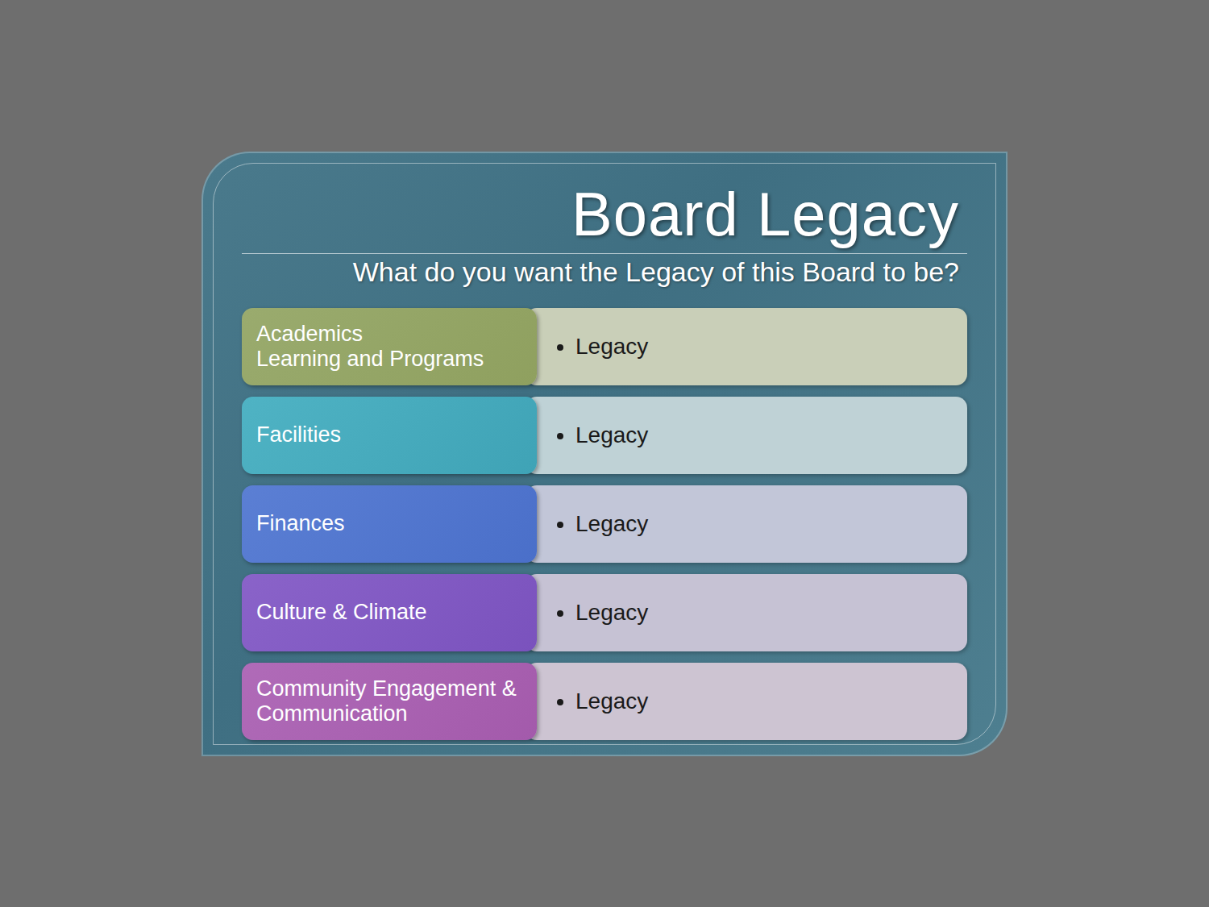Board Legacy
What do you want the Legacy of this Board to be?
Academics
Learning and Programs
Legacy
Facilities
Legacy
Finances
Legacy
Culture & Climate
Legacy
Community Engagement & Communication
Legacy